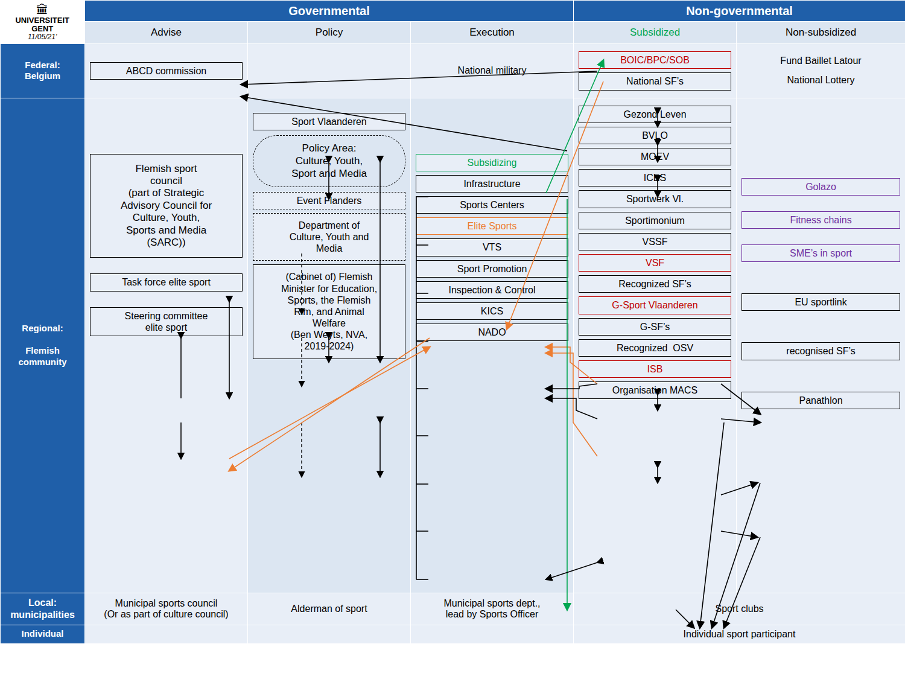| 🏛 UNIVERSITEIT GENT 11/05/21’ | Governmental | Non-governmental |
| Advise | Policy | Execution | Subsidized | Non-subsidized |
| Federal: Belgium | ABCD commission | | National military | BOIC/BPC/SOB National SF’s | Fund Baillet Latour National Lottery |
| Regional: Flemish community | Flemish sport council (part of Strategic Advisory Council for Culture, Youth, Sports and Media (SARC)) Task force elite sport Steering committee elite sport | Sport Vlaanderen Policy Area: Culture, Youth, Sport and Media Event Flanders Department of Culture, Youth and Media (Cabinet of) Flemish Minister for Education, Sports, the Flemish Rim, and Animal Welfare (Ben Weyts, NVA, 2019-2024) | Subsidizing Infrastructure Sports Centers Elite Sports VTS Sport Promotion Inspection & Control KICS NADO | Gezond Leven BVLO MOEV ICES Sportwerk Vl. Sportimonium VSSF VSF Recognized SF’s G-Sport Vlaanderen G-SF’s Recognized OSV ISB Organisation MACS | Golazo Fitness chains SME’s in sport EU sportlink recognised SF’s Panathlon |
| Local: municipalities | Municipal sports council (Or as part of culture council) | Alderman of sport | Municipal sports dept., lead by Sports Officer | Sport clubs |
| Individual | | | | Individual sport participant |